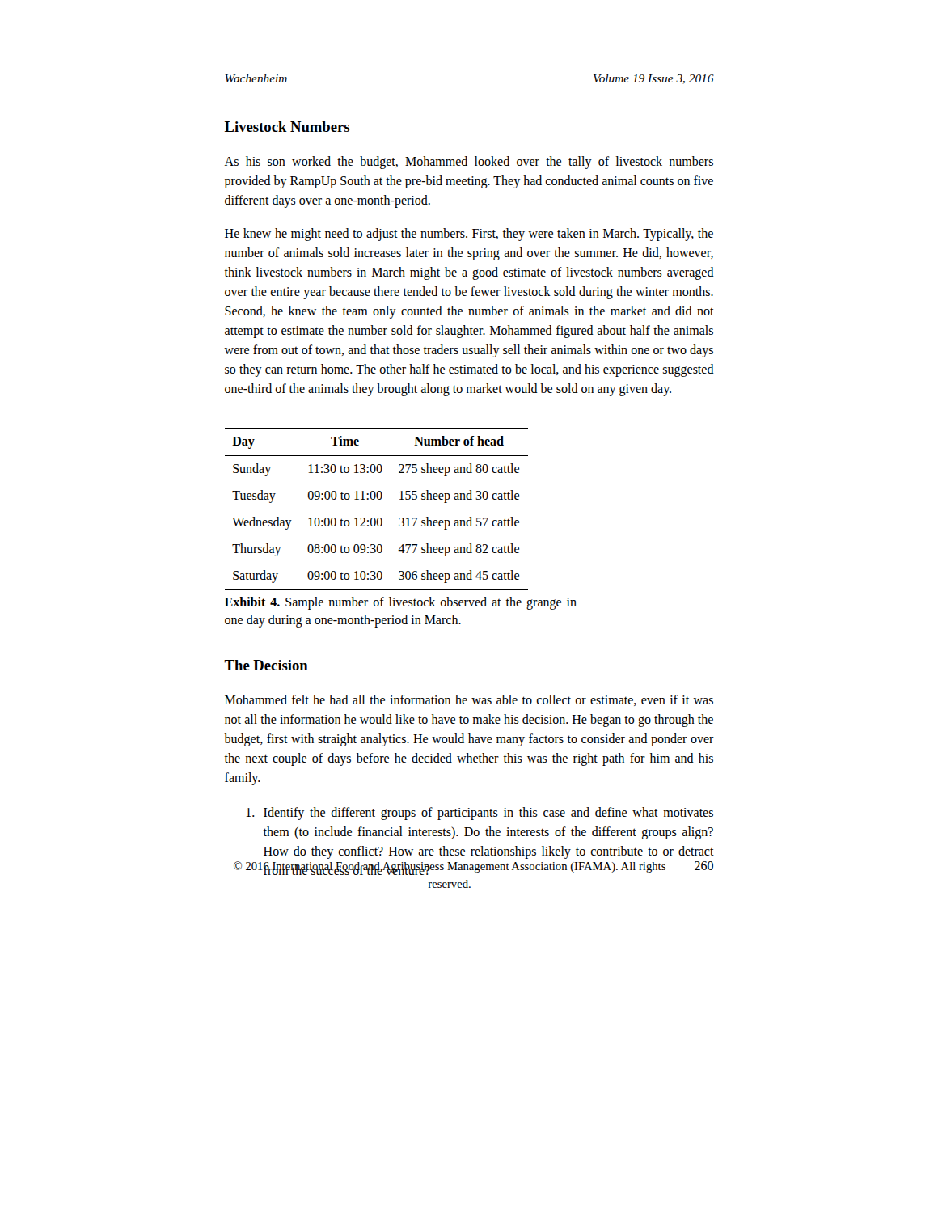Wachenheim Volume 19 Issue 3, 2016
Livestock Numbers
As his son worked the budget, Mohammed looked over the tally of livestock numbers provided by RampUp South at the pre-bid meeting. They had conducted animal counts on five different days over a one-month-period.
He knew he might need to adjust the numbers. First, they were taken in March. Typically, the number of animals sold increases later in the spring and over the summer. He did, however, think livestock numbers in March might be a good estimate of livestock numbers averaged over the entire year because there tended to be fewer livestock sold during the winter months. Second, he knew the team only counted the number of animals in the market and did not attempt to estimate the number sold for slaughter. Mohammed figured about half the animals were from out of town, and that those traders usually sell their animals within one or two days so they can return home. The other half he estimated to be local, and his experience suggested one-third of the animals they brought along to market would be sold on any given day.
| Day | Time | Number of head |
| --- | --- | --- |
| Sunday | 11:30 to 13:00 | 275 sheep and 80 cattle |
| Tuesday | 09:00 to 11:00 | 155 sheep and 30 cattle |
| Wednesday | 10:00 to 12:00 | 317 sheep and 57 cattle |
| Thursday | 08:00 to 09:30 | 477 sheep and 82 cattle |
| Saturday | 09:00 to 10:30 | 306 sheep and 45 cattle |
Exhibit 4. Sample number of livestock observed at the grange in one day during a one-month-period in March.
The Decision
Mohammed felt he had all the information he was able to collect or estimate, even if it was not all the information he would like to have to make his decision. He began to go through the budget, first with straight analytics. He would have many factors to consider and ponder over the next couple of days before he decided whether this was the right path for him and his family.
Identify the different groups of participants in this case and define what motivates them (to include financial interests). Do the interests of the different groups align? How do they conflict? How are these relationships likely to contribute to or detract from the success of the venture?
© 2016 International Food and Agribusiness Management Association (IFAMA). All rights reserved. 260